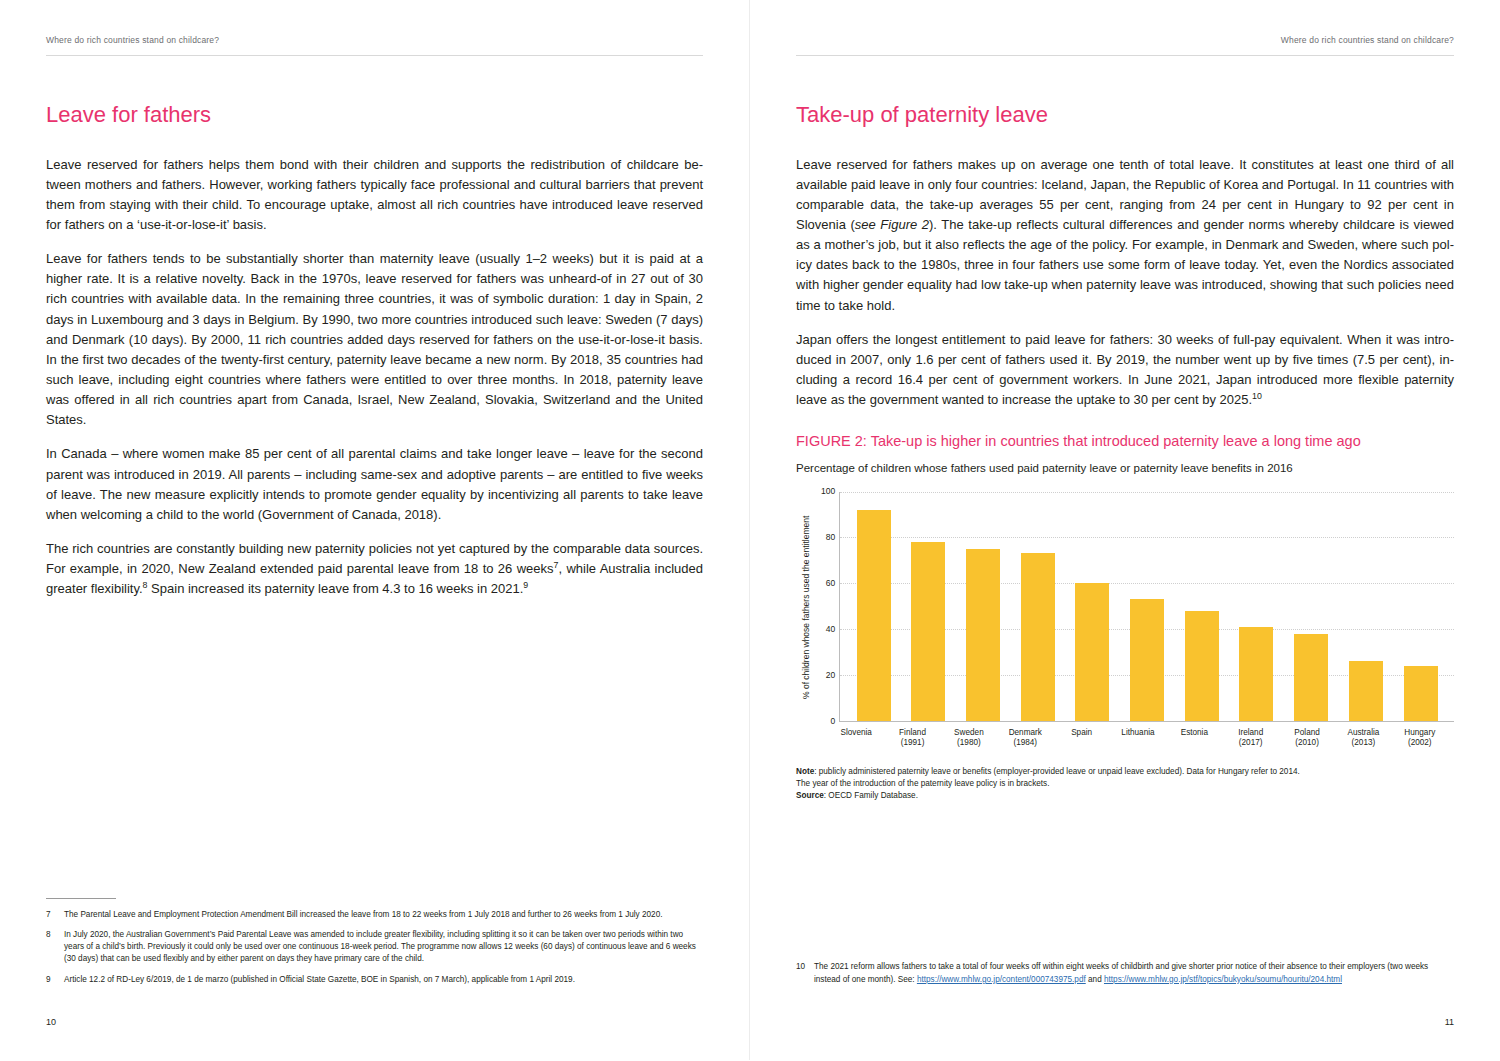Where do rich countries stand on childcare?
Leave for fathers
Leave reserved for fathers helps them bond with their children and supports the redistribution of childcare between mothers and fathers. However, working fathers typically face professional and cultural barriers that prevent them from staying with their child. To encourage uptake, almost all rich countries have introduced leave reserved for fathers on a ‘use-it-or-lose-it’ basis.
Leave for fathers tends to be substantially shorter than maternity leave (usually 1–2 weeks) but it is paid at a higher rate. It is a relative novelty. Back in the 1970s, leave reserved for fathers was unheard-of in 27 out of 30 rich countries with available data. In the remaining three countries, it was of symbolic duration: 1 day in Spain, 2 days in Luxembourg and 3 days in Belgium. By 1990, two more countries introduced such leave: Sweden (7 days) and Denmark (10 days). By 2000, 11 rich countries added days reserved for fathers on the use-it-or-lose-it basis. In the first two decades of the twenty-first century, paternity leave became a new norm. By 2018, 35 countries had such leave, including eight countries where fathers were entitled to over three months. In 2018, paternity leave was offered in all rich countries apart from Canada, Israel, New Zealand, Slovakia, Switzerland and the United States.
In Canada – where women make 85 per cent of all parental claims and take longer leave – leave for the second parent was introduced in 2019. All parents – including same-sex and adoptive parents – are entitled to five weeks of leave. The new measure explicitly intends to promote gender equality by incentivizing all parents to take leave when welcoming a child to the world (Government of Canada, 2018).
The rich countries are constantly building new paternity policies not yet captured by the comparable data sources. For example, in 2020, New Zealand extended paid parental leave from 18 to 26 weeks7, while Australia included greater flexibility.8 Spain increased its paternity leave from 4.3 to 16 weeks in 2021.9
7
The Parental Leave and Employment Protection Amendment Bill increased the leave from 18 to 22 weeks from 1 July 2018 and further to 26 weeks from 1 July 2020.
8
In July 2020, the Australian Government’s Paid Parental Leave was amended to include greater flexibility, including splitting it so it can be taken over two periods within two years of a child’s birth. Previously it could only be used over one continuous 18-week period. The programme now allows 12 weeks (60 days) of continuous leave and 6 weeks (30 days) that can be used flexibly and by either parent on days they have primary care of the child.
9
Article 12.2 of RD-Ley 6/2019, de 1 de marzo (published in Official State Gazette, BOE in Spanish, on 7 March), applicable from 1 April 2019.
10
Where do rich countries stand on childcare?
Take-up of paternity leave
Leave reserved for fathers makes up on average one tenth of total leave. It constitutes at least one third of all available paid leave in only four countries: Iceland, Japan, the Republic of Korea and Portugal. In 11 countries with comparable data, the take-up averages 55 per cent, ranging from 24 per cent in Hungary to 92 per cent in Slovenia (see Figure 2). The take-up reflects cultural differences and gender norms whereby childcare is viewed as a mother’s job, but it also reflects the age of the policy. For example, in Denmark and Sweden, where such policy dates back to the 1980s, three in four fathers use some form of leave today. Yet, even the Nordics associated with higher gender equality had low take-up when paternity leave was introduced, showing that such policies need time to take hold.
Japan offers the longest entitlement to paid leave for fathers: 30 weeks of full-pay equivalent. When it was introduced in 2007, only 1.6 per cent of fathers used it. By 2019, the number went up by five times (7.5 per cent), including a record 16.4 per cent of government workers. In June 2021, Japan introduced more flexible paternity leave as the government wanted to increase the uptake to 30 per cent by 2025.10
FIGURE 2: Take-up is higher in countries that introduced paternity leave a long time ago
Percentage of children whose fathers used paid paternity leave or paternity leave benefits in 2016
% of children whose fathers used the entitlement
100 80 60 40 20 0
Slovenia
Finland
(1991)
Sweden
(1980)
Denmark
(1984)
Spain
Lithuania
Estonia
Ireland
(2017)
Poland
(2010)
Australia
(2013)
Hungary
(2002)
Note: publicly administered paternity leave or benefits (employer-provided leave or unpaid leave excluded). Data for Hungary refer to 2014.
The year of the introduction of the paternity leave policy is in brackets.
Source: OECD Family Database.
10
The 2021 reform allows fathers to take a total of four weeks off within eight weeks of childbirth and give shorter prior notice of their absence to their employers (two weeks instead of one month). See: https://www.mhlw.go.jp/content/000743975.pdf and https://www.mhlw.go.jp/stf/topics/bukyoku/soumu/houritu/204.html
11